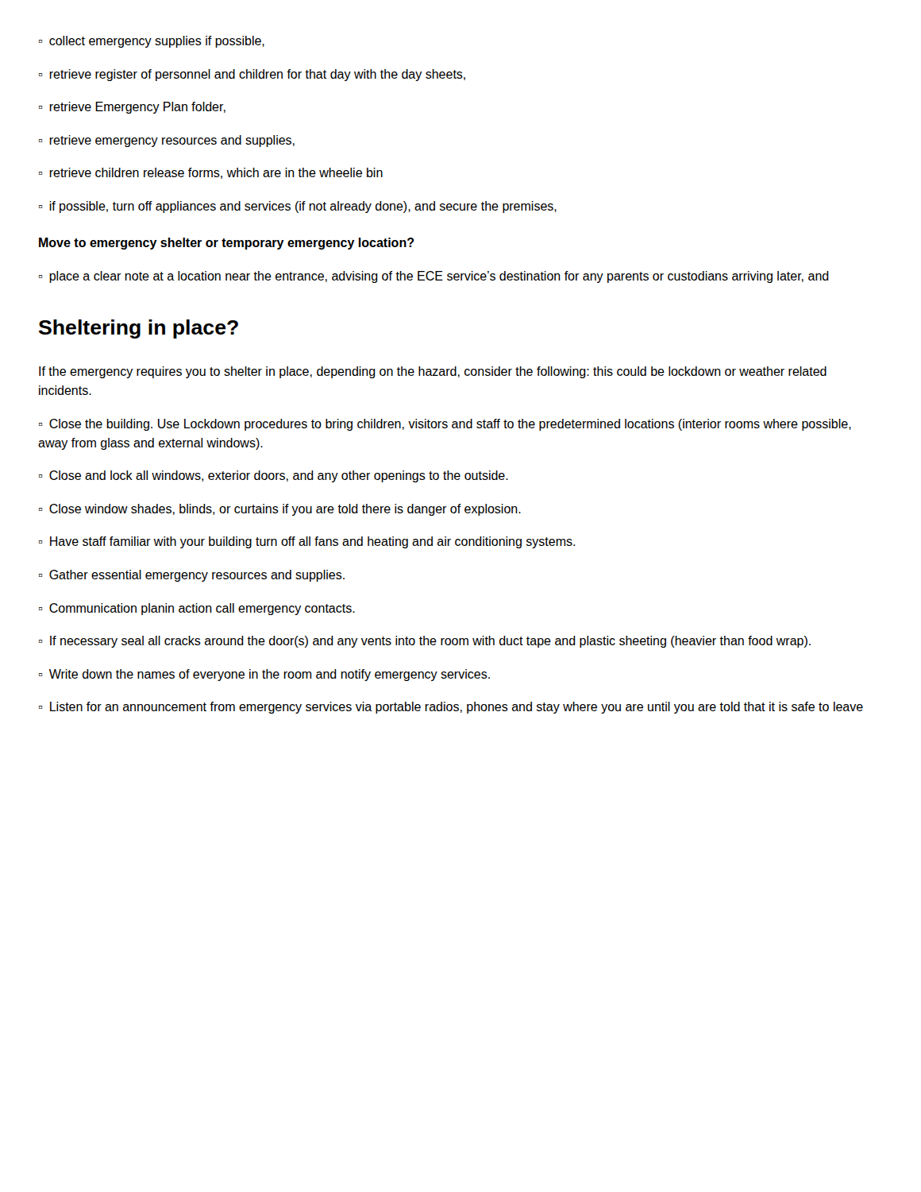collect emergency supplies if possible,
retrieve register of personnel and children for that day with the day sheets,
retrieve Emergency Plan folder,
retrieve emergency resources and supplies,
retrieve children release forms, which are in the wheelie bin
if possible, turn off appliances and services (if not already done), and secure the premises,
Move to emergency shelter or temporary emergency location?
place a clear note at a location near the entrance, advising of the ECE service’s destination for any parents or custodians arriving later, and
Sheltering in place?
If the emergency requires you to shelter in place, depending on the hazard, consider the following: this could be lockdown or weather related incidents.
Close the building. Use Lockdown procedures to bring children, visitors and staff to the predetermined locations (interior rooms where possible, away from glass and external windows).
Close and lock all windows, exterior doors, and any other openings to the outside.
Close window shades, blinds, or curtains if you are told there is danger of explosion.
Have staff familiar with your building turn off all fans and heating and air conditioning systems.
Gather essential emergency resources and supplies.
Communication planin action call emergency contacts.
If necessary seal all cracks around the door(s) and any vents into the room with duct tape and plastic sheeting (heavier than food wrap).
Write down the names of everyone in the room and notify emergency services.
Listen for an announcement from emergency services via portable radios, phones and stay where you are until you are told that it is safe to leave